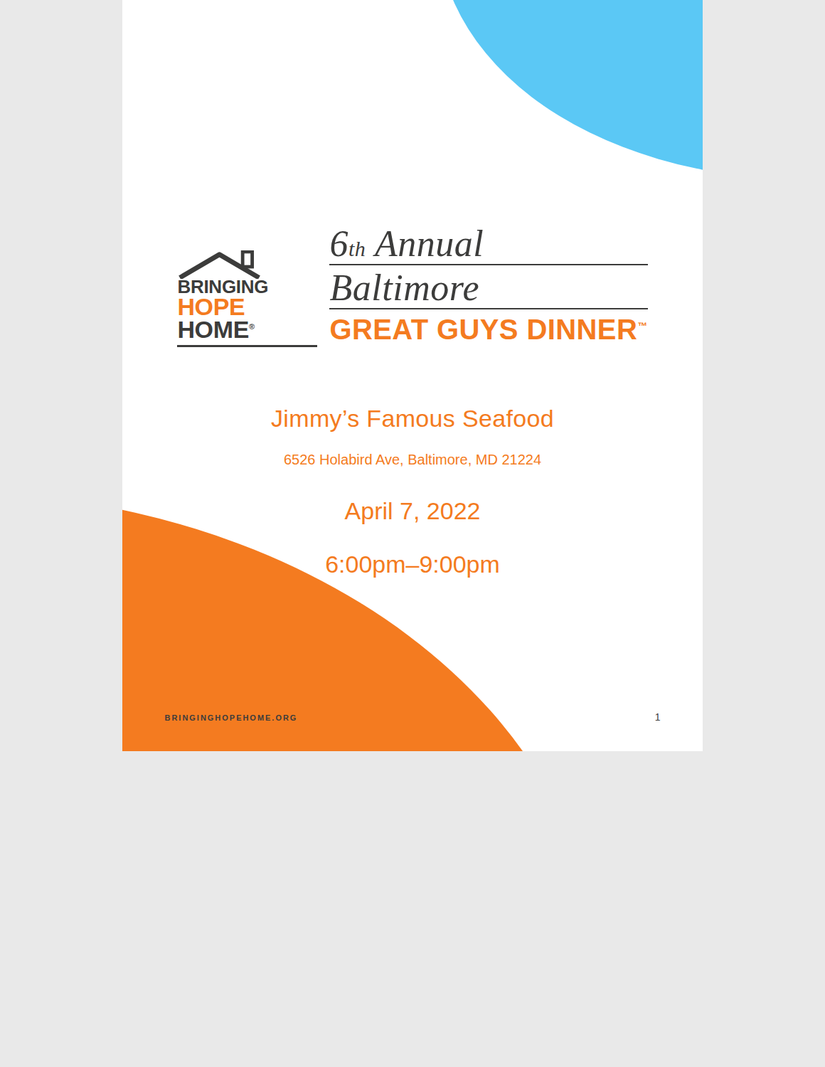BRINGING HOPE HOME®
6th Annual
Baltimore
GREAT GUYS DINNER™
Jimmy’s Famous Seafood
6526 Holabird Ave, Baltimore, MD 21224
April 7, 2022
6:00pm–9:00pm
BRINGINGHOPEHOME.ORG 1